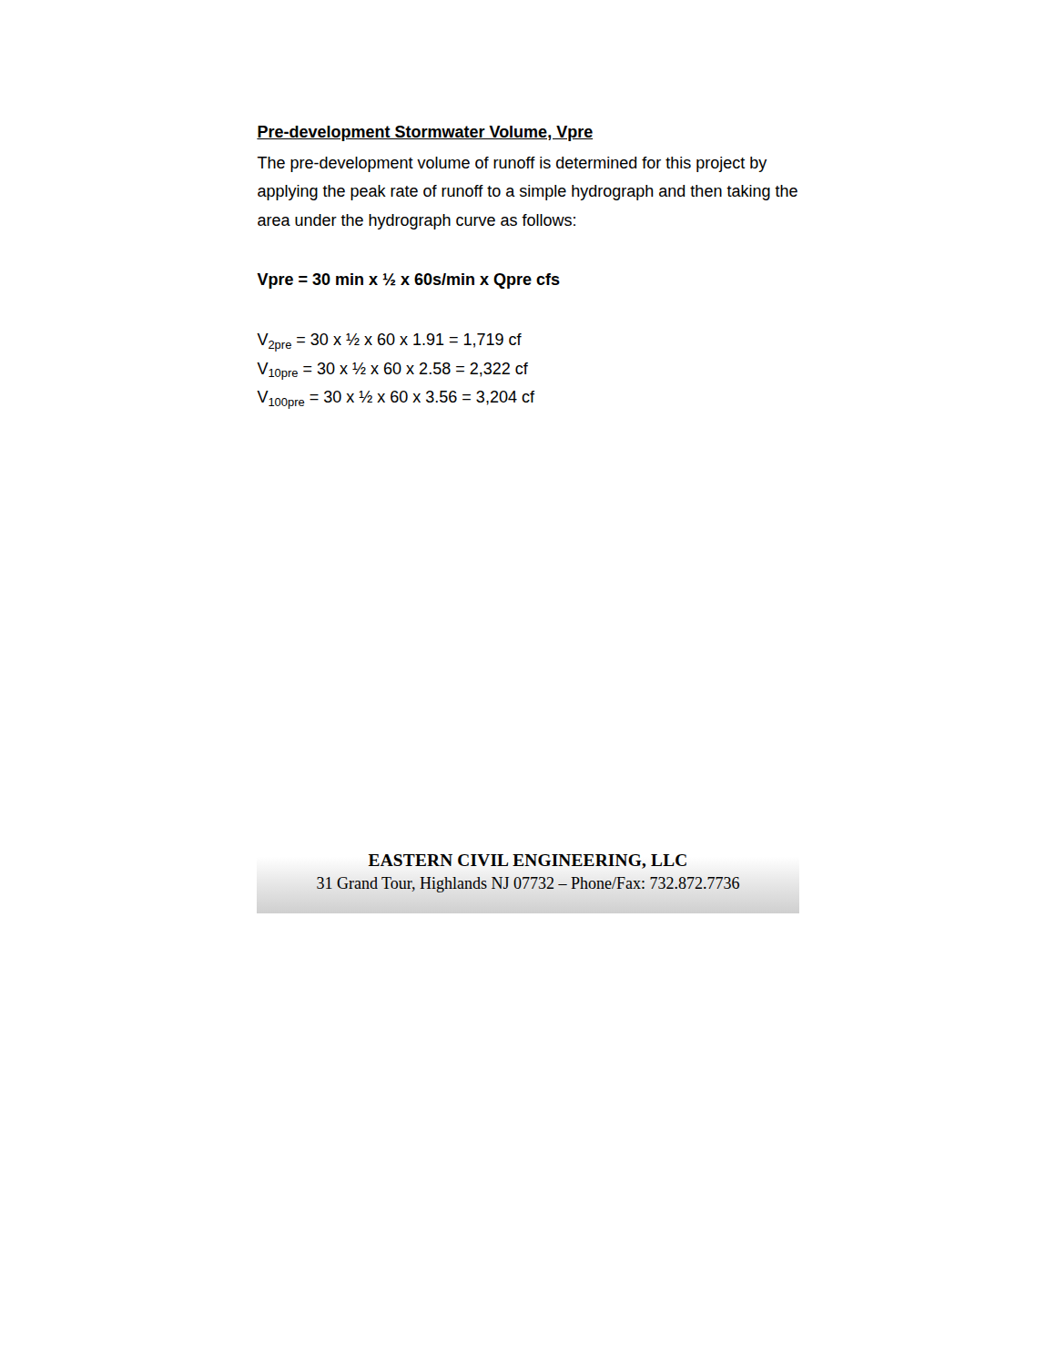Pre-development Stormwater Volume, Vpre
The pre-development volume of runoff is determined for this project by applying the peak rate of runoff to a simple hydrograph and then taking the area under the hydrograph curve as follows:
Vpre = 30 min x ½ x 60s/min x Qpre cfs
V2pre = 30 x ½ x 60 x 1.91 = 1,719 cf
V10pre = 30 x ½ x 60 x 2.58 = 2,322 cf
V100pre = 30 x ½ x 60 x 3.56 = 3,204 cf
EASTERN CIVIL ENGINEERING, LLC
31 Grand Tour, Highlands NJ 07732 – Phone/Fax: 732.872.7736